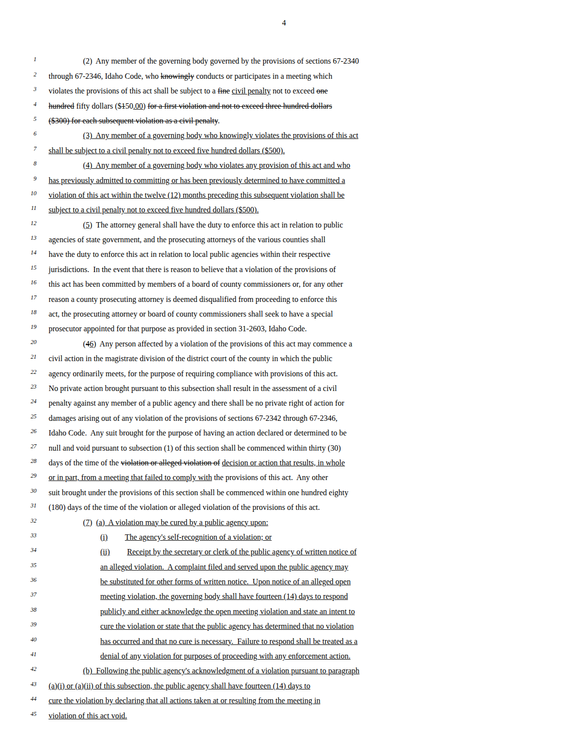4
(2) Any member of the governing body governed by the provisions of sections 67-2340
through 67-2346, Idaho Code, who knowingly conducts or participates in a meeting which
violates the provisions of this act shall be subject to a fine civil penalty not to exceed one
hundred fifty dollars ($150.00) for a first violation and not to exceed three hundred dollars
($300) for each subsequent violation as a civil penalty.
(3) Any member of a governing body who knowingly violates the provisions of this act
shall be subject to a civil penalty not to exceed five hundred dollars ($500).
(4) Any member of a governing body who violates any provision of this act and who
has previously admitted to committing or has been previously determined to have committed a
violation of this act within the twelve (12) months preceding this subsequent violation shall be
subject to a civil penalty not to exceed five hundred dollars ($500).
(5) The attorney general shall have the duty to enforce this act in relation to public
agencies of state government, and the prosecuting attorneys of the various counties shall
have the duty to enforce this act in relation to local public agencies within their respective
jurisdictions. In the event that there is reason to believe that a violation of the provisions of
this act has been committed by members of a board of county commissioners or, for any other
reason a county prosecuting attorney is deemed disqualified from proceeding to enforce this
act, the prosecuting attorney or board of county commissioners shall seek to have a special
prosecutor appointed for that purpose as provided in section 31-2603, Idaho Code.
(46) Any person affected by a violation of the provisions of this act may commence a
civil action in the magistrate division of the district court of the county in which the public
agency ordinarily meets, for the purpose of requiring compliance with provisions of this act.
No private action brought pursuant to this subsection shall result in the assessment of a civil
penalty against any member of a public agency and there shall be no private right of action for
damages arising out of any violation of the provisions of sections 67-2342 through 67-2346,
Idaho Code. Any suit brought for the purpose of having an action declared or determined to be
null and void pursuant to subsection (1) of this section shall be commenced within thirty (30)
days of the time of the violation or alleged violation of decision or action that results, in whole
or in part, from a meeting that failed to comply with the provisions of this act. Any other
suit brought under the provisions of this section shall be commenced within one hundred eighty
(180) days of the time of the violation or alleged violation of the provisions of this act.
(7) (a) A violation may be cured by a public agency upon:
(i) The agency's self-recognition of a violation; or
(ii) Receipt by the secretary or clerk of the public agency of written notice of
an alleged violation. A complaint filed and served upon the public agency may
be substituted for other forms of written notice. Upon notice of an alleged open
meeting violation, the governing body shall have fourteen (14) days to respond
publicly and either acknowledge the open meeting violation and state an intent to
cure the violation or state that the public agency has determined that no violation
has occurred and that no cure is necessary. Failure to respond shall be treated as a
denial of any violation for purposes of proceeding with any enforcement action.
(b) Following the public agency's acknowledgment of a violation pursuant to paragraph
(a)(i) or (a)(ii) of this subsection, the public agency shall have fourteen (14) days to
cure the violation by declaring that all actions taken at or resulting from the meeting in
violation of this act void.